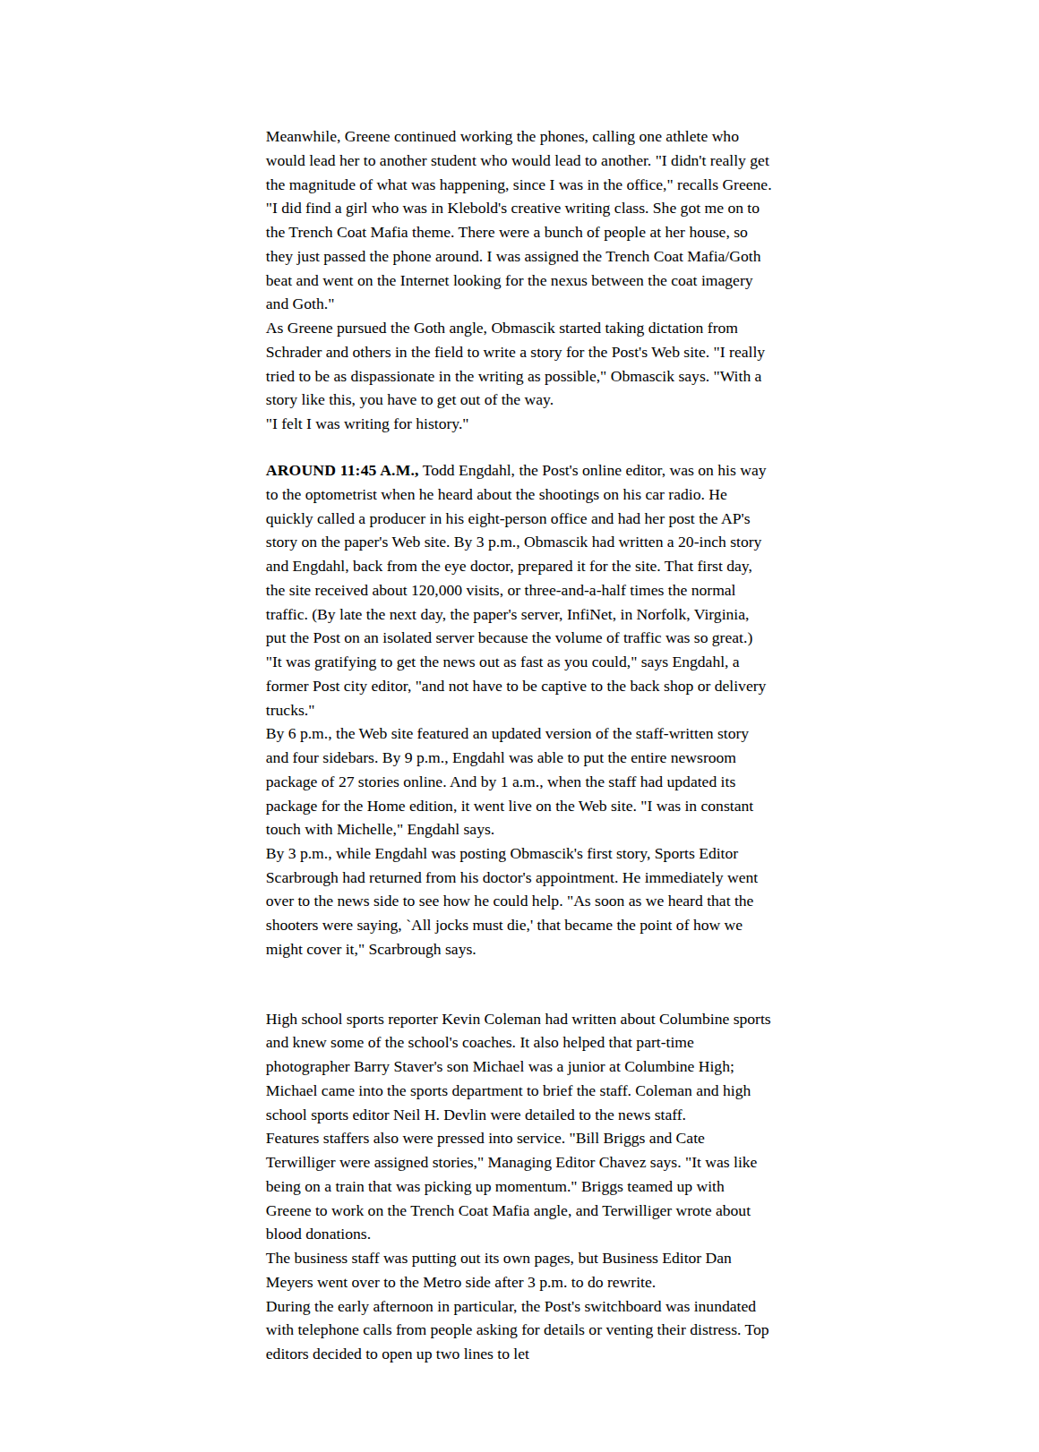Meanwhile, Greene continued working the phones, calling one athlete who would lead her to another student who would lead to another. "I didn't really get the magnitude of what was happening, since I was in the office," recalls Greene. "I did find a girl who was in Klebold's creative writing class. She got me on to the Trench Coat Mafia theme. There were a bunch of people at her house, so they just passed the phone around. I was assigned the Trench Coat Mafia/Goth beat and went on the Internet looking for the nexus between the coat imagery and Goth."
As Greene pursued the Goth angle, Obmascik started taking dictation from Schrader and others in the field to write a story for the Post's Web site. "I really tried to be as dispassionate in the writing as possible," Obmascik says. "With a story like this, you have to get out of the way.
"I felt I was writing for history."
AROUND 11:45 A.M., Todd Engdahl, the Post's online editor, was on his way to the optometrist when he heard about the shootings on his car radio. He quickly called a producer in his eight-person office and had her post the AP's story on the paper's Web site. By 3 p.m., Obmascik had written a 20-inch story and Engdahl, back from the eye doctor, prepared it for the site. That first day, the site received about 120,000 visits, or three-and-a-half times the normal traffic. (By late the next day, the paper's server, InfiNet, in Norfolk, Virginia, put the Post on an isolated server because the volume of traffic was so great.)
"It was gratifying to get the news out as fast as you could," says Engdahl, a former Post city editor, "and not have to be captive to the back shop or delivery trucks."
By 6 p.m., the Web site featured an updated version of the staff-written story and four sidebars. By 9 p.m., Engdahl was able to put the entire newsroom package of 27 stories online. And by 1 a.m., when the staff had updated its package for the Home edition, it went live on the Web site. "I was in constant touch with Michelle," Engdahl says.
By 3 p.m., while Engdahl was posting Obmascik's first story, Sports Editor Scarbrough had returned from his doctor's appointment. He immediately went over to the news side to see how he could help. "As soon as we heard that the shooters were saying, `All jocks must die,' that became the point of how we might cover it," Scarbrough says.
High school sports reporter Kevin Coleman had written about Columbine sports and knew some of the school's coaches. It also helped that part-time photographer Barry Staver's son Michael was a junior at Columbine High; Michael came into the sports department to brief the staff. Coleman and high school sports editor Neil H. Devlin were detailed to the news staff.
Features staffers also were pressed into service. "Bill Briggs and Cate Terwilliger were assigned stories," Managing Editor Chavez says. "It was like being on a train that was picking up momentum." Briggs teamed up with Greene to work on the Trench Coat Mafia angle, and Terwilliger wrote about blood donations.
The business staff was putting out its own pages, but Business Editor Dan Meyers went over to the Metro side after 3 p.m. to do rewrite.
During the early afternoon in particular, the Post's switchboard was inundated with telephone calls from people asking for details or venting their distress. Top editors decided to open up two lines to let